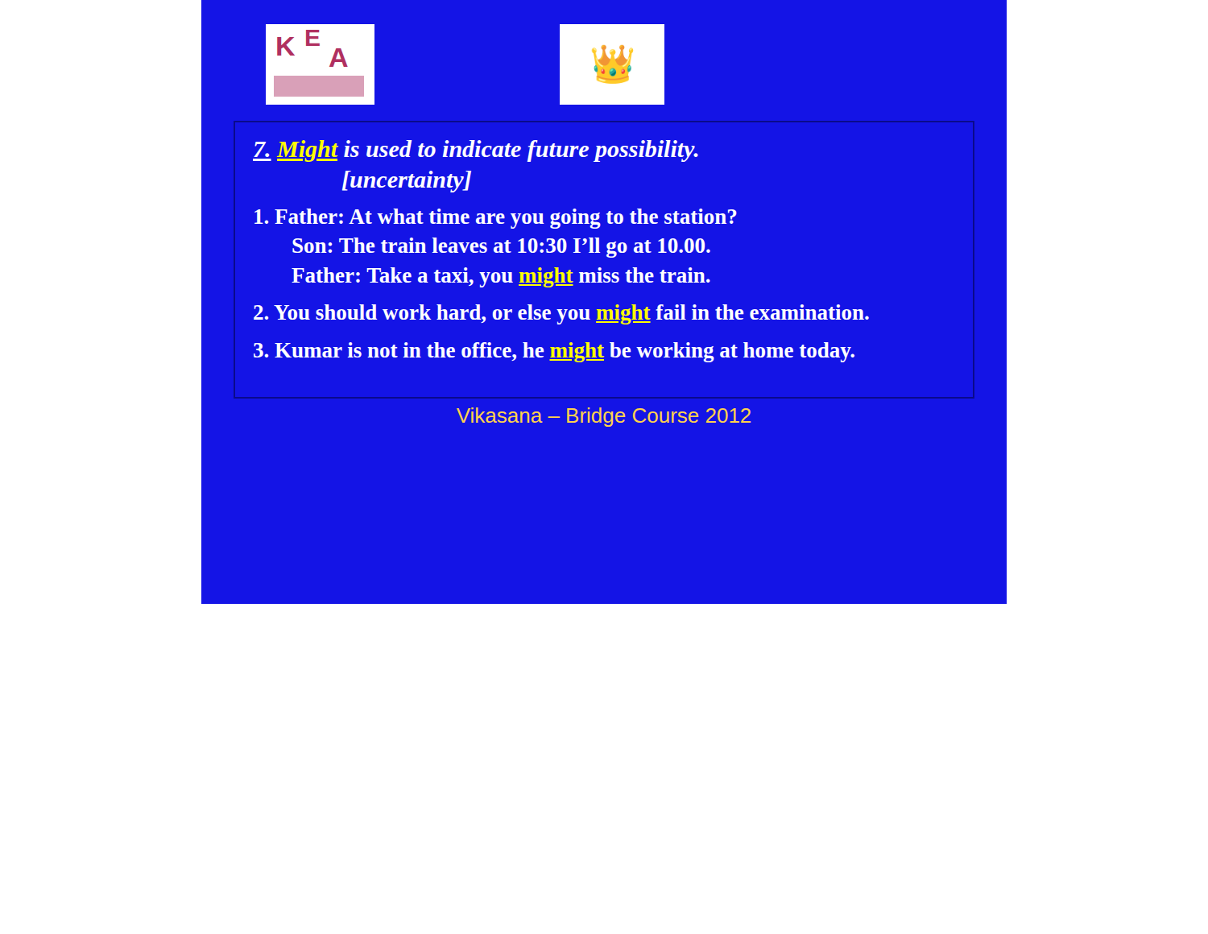K E A
👑
7. Might is used to indicate future possibility. [uncertainty]
1. Father: At what time are you going to the station? Son: The train leaves at 10:30 I’ll go at 10.00. Father: Take a taxi, you might miss the train.
2. You should work hard, or else you might fail in the examination.
3. Kumar is not in the office, he might be working at home today.
Vikasana – Bridge Course 2012